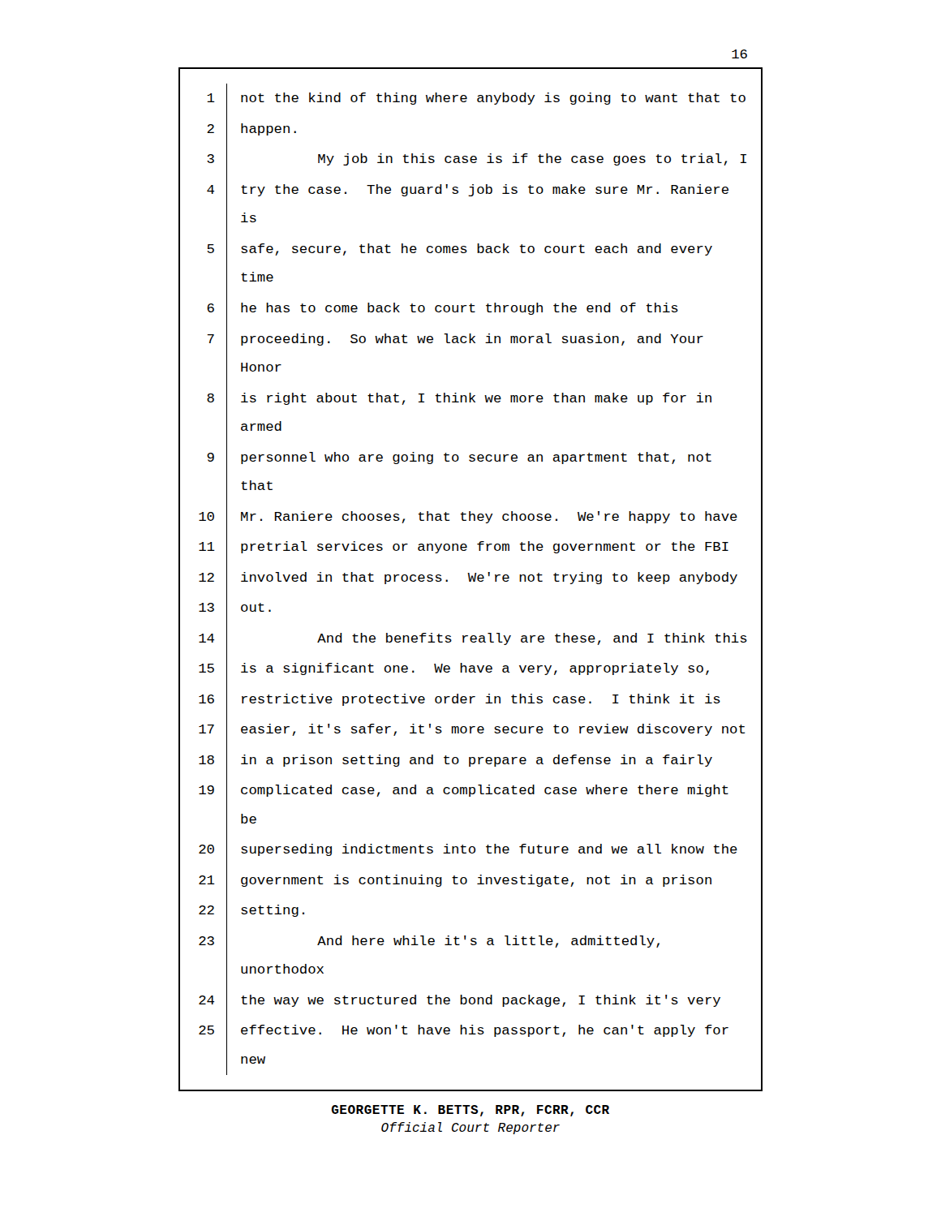16
| 1 | not the kind of thing where anybody is going to want that to |
| 2 | happen. |
| 3 | My job in this case is if the case goes to trial, I |
| 4 | try the case. The guard's job is to make sure Mr. Raniere is |
| 5 | safe, secure, that he comes back to court each and every time |
| 6 | he has to come back to court through the end of this |
| 7 | proceeding. So what we lack in moral suasion, and Your Honor |
| 8 | is right about that, I think we more than make up for in armed |
| 9 | personnel who are going to secure an apartment that, not that |
| 10 | Mr. Raniere chooses, that they choose. We're happy to have |
| 11 | pretrial services or anyone from the government or the FBI |
| 12 | involved in that process. We're not trying to keep anybody |
| 13 | out. |
| 14 | And the benefits really are these, and I think this |
| 15 | is a significant one. We have a very, appropriately so, |
| 16 | restrictive protective order in this case. I think it is |
| 17 | easier, it's safer, it's more secure to review discovery not |
| 18 | in a prison setting and to prepare a defense in a fairly |
| 19 | complicated case, and a complicated case where there might be |
| 20 | superseding indictments into the future and we all know the |
| 21 | government is continuing to investigate, not in a prison |
| 22 | setting. |
| 23 | And here while it's a little, admittedly, unorthodox |
| 24 | the way we structured the bond package, I think it's very |
| 25 | effective. He won't have his passport, he can't apply for new |
GEORGETTE K. BETTS, RPR, FCRR, CCR
Official Court Reporter